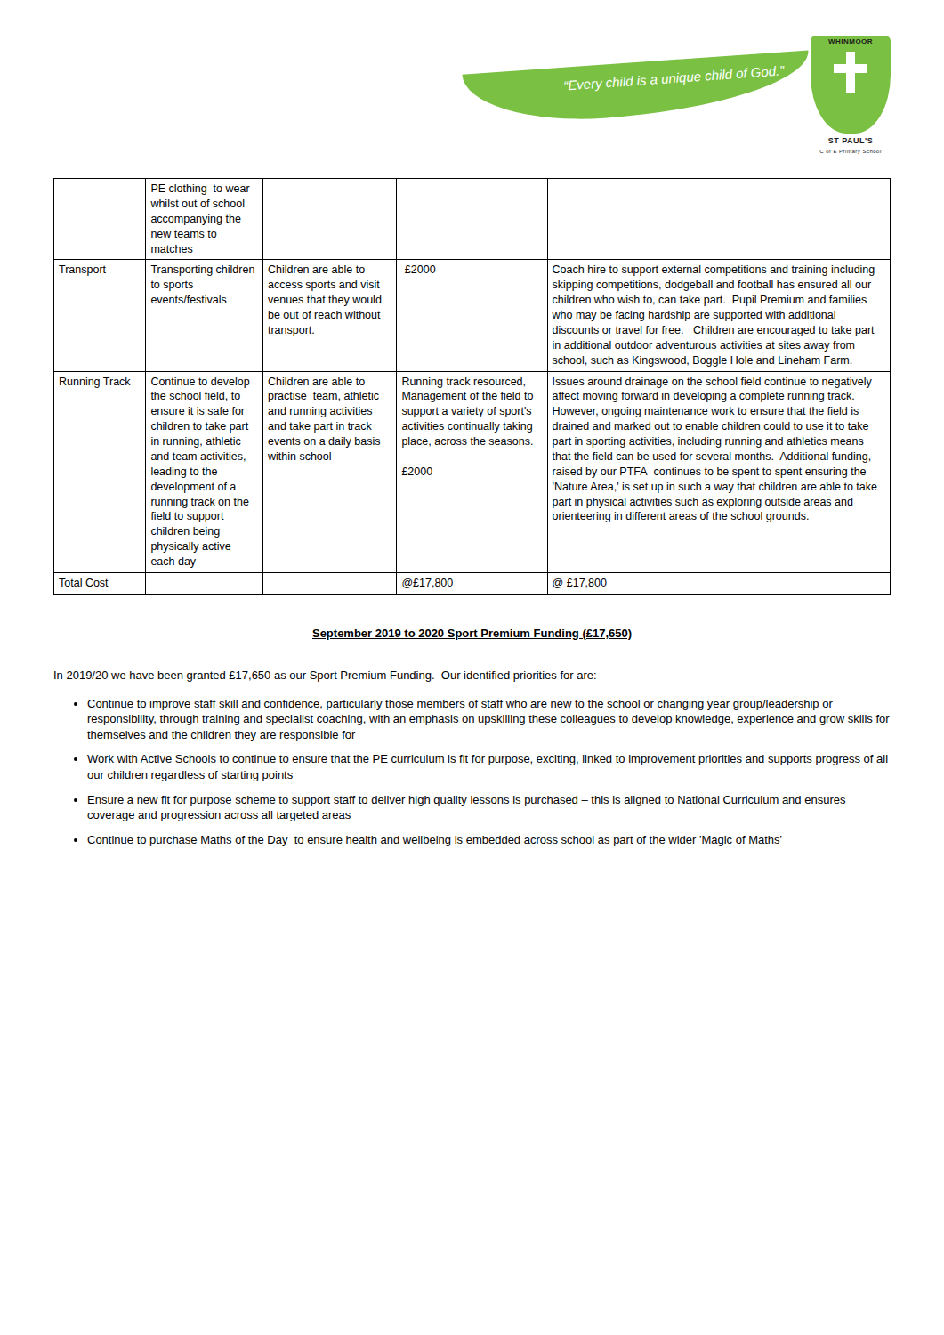“Every child is a unique child of God.”
WHINMOOR
ST PAUL'S
C of E Primary School
| | PE clothing to wear whilst out of school accompanying the new teams to matches | | | |
| Transport | Transporting children to sports events/festivals | Children are able to access sports and visit venues that they would be out of reach without transport. | £2000 | Coach hire to support external competitions and training including skipping competitions, dodgeball and football has ensured all our children who wish to, can take part. Pupil Premium and families who may be facing hardship are supported with additional discounts or travel for free. Children are encouraged to take part in additional outdoor adventurous activities at sites away from school, such as Kingswood, Boggle Hole and Lineham Farm. |
| Running Track | Continue to develop the school field, to ensure it is safe for children to take part in running, athletic and team activities, leading to the development of a running track on the field to support children being physically active each day | Children are able to practise team, athletic and running activities and take part in track events on a daily basis within school | Running track resourced, Management of the field to support a variety of sport's activities continually taking place, across the seasons. £2000 | Issues around drainage on the school field continue to negatively affect moving forward in developing a complete running track. However, ongoing maintenance work to ensure that the field is drained and marked out to enable children could to use it to take part in sporting activities, including running and athletics means that the field can be used for several months. Additional funding, raised by our PTFA continues to be spent to spent ensuring the 'Nature Area,' is set up in such a way that children are able to take part in physical activities such as exploring outside areas and orienteering in different areas of the school grounds. |
| Total Cost | | | @£17,800 | @ £17,800 |
September 2019 to 2020 Sport Premium Funding (£17,650)
In 2019/20 we have been granted £17,650 as our Sport Premium Funding. Our identified priorities for are:
Continue to improve staff skill and confidence, particularly those members of staff who are new to the school or changing year group/leadership or responsibility, through training and specialist coaching, with an emphasis on upskilling these colleagues to develop knowledge, experience and grow skills for themselves and the children they are responsible for
Work with Active Schools to continue to ensure that the PE curriculum is fit for purpose, exciting, linked to improvement priorities and supports progress of all our children regardless of starting points
Ensure a new fit for purpose scheme to support staff to deliver high quality lessons is purchased – this is aligned to National Curriculum and ensures coverage and progression across all targeted areas
Continue to purchase Maths of the Day to ensure health and wellbeing is embedded across school as part of the wider 'Magic of Maths'